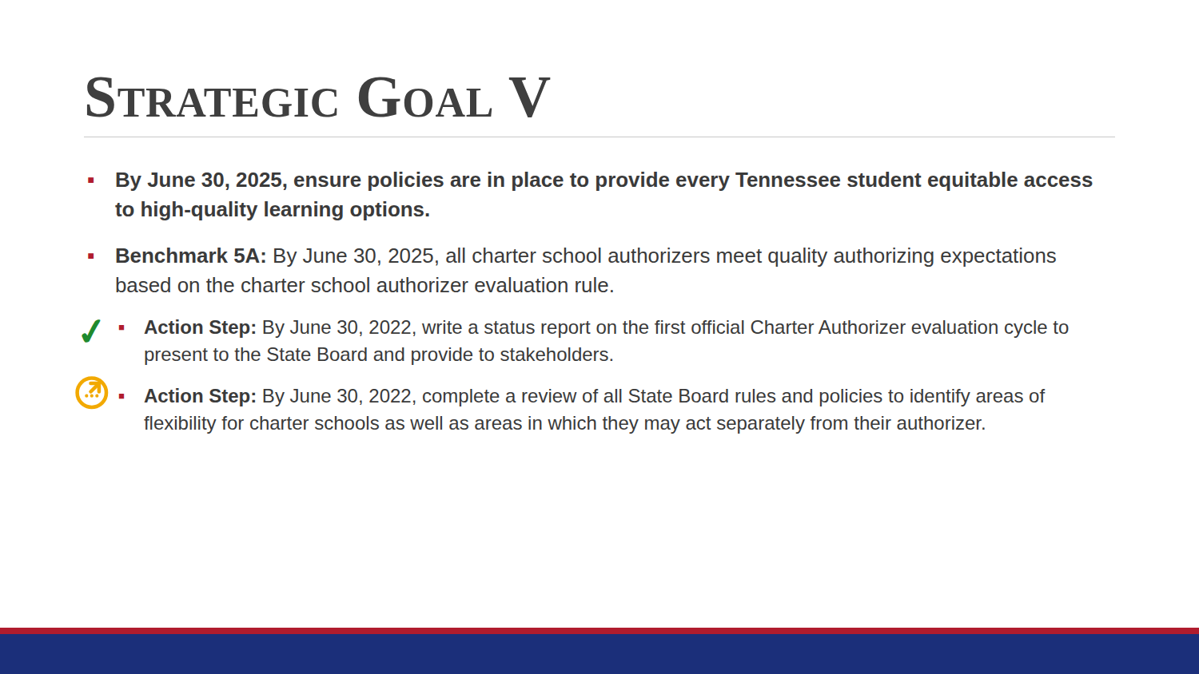Strategic Goal V
By June 30, 2025, ensure policies are in place to provide every Tennessee student equitable access to high-quality learning options.
Benchmark 5A: By June 30, 2025, all charter school authorizers meet quality authorizing expectations based on the charter school authorizer evaluation rule.
✓
Action Step: By June 30, 2022, write a status report on the first official Charter Authorizer evaluation cycle to present to the State Board and provide to stakeholders.
Action Step: By June 30, 2022, complete a review of all State Board rules and policies to identify areas of flexibility for charter schools as well as areas in which they may act separately from their authorizer.